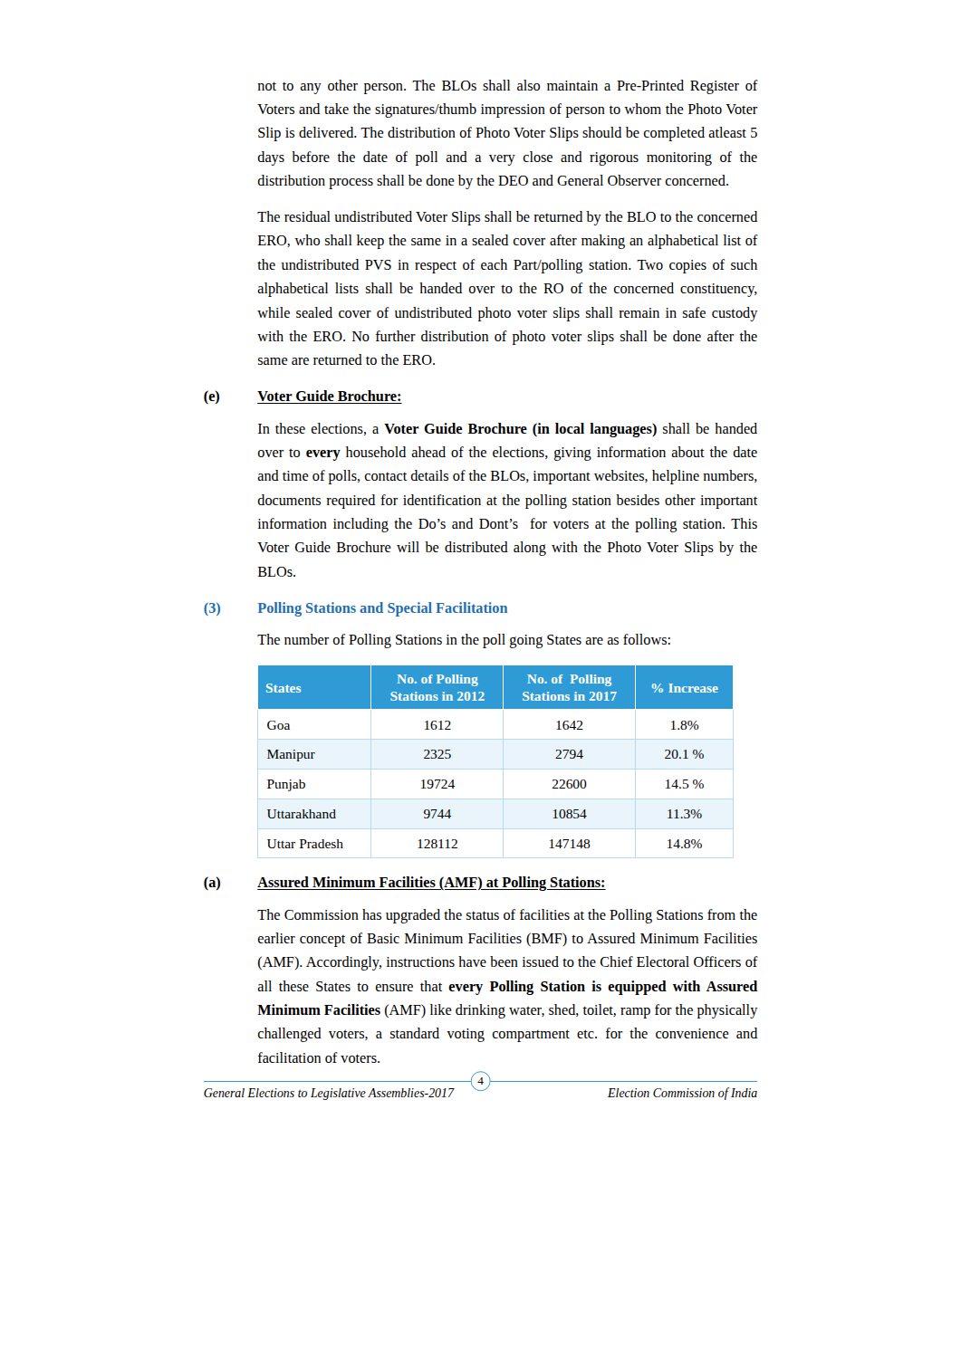not to any other person. The BLOs shall also maintain a Pre-Printed Register of Voters and take the signatures/thumb impression of person to whom the Photo Voter Slip is delivered. The distribution of Photo Voter Slips should be completed atleast 5 days before the date of poll and a very close and rigorous monitoring of the distribution process shall be done by the DEO and General Observer concerned.
The residual undistributed Voter Slips shall be returned by the BLO to the concerned ERO, who shall keep the same in a sealed cover after making an alphabetical list of the undistributed PVS in respect of each Part/polling station. Two copies of such alphabetical lists shall be handed over to the RO of the concerned constituency, while sealed cover of undistributed photo voter slips shall remain in safe custody with the ERO. No further distribution of photo voter slips shall be done after the same are returned to the ERO.
(e) Voter Guide Brochure:
In these elections, a Voter Guide Brochure (in local languages) shall be handed over to every household ahead of the elections, giving information about the date and time of polls, contact details of the BLOs, important websites, helpline numbers, documents required for identification at the polling station besides other important information including the Do’s and Dont’s for voters at the polling station. This Voter Guide Brochure will be distributed along with the Photo Voter Slips by the BLOs.
(3) Polling Stations and Special Facilitation
The number of Polling Stations in the poll going States are as follows:
| States | No. of Polling Stations in 2012 | No. of Polling Stations in 2017 | % Increase |
| --- | --- | --- | --- |
| Goa | 1612 | 1642 | 1.8% |
| Manipur | 2325 | 2794 | 20.1 % |
| Punjab | 19724 | 22600 | 14.5 % |
| Uttarakhand | 9744 | 10854 | 11.3% |
| Uttar Pradesh | 128112 | 147148 | 14.8% |
(a) Assured Minimum Facilities (AMF) at Polling Stations:
The Commission has upgraded the status of facilities at the Polling Stations from the earlier concept of Basic Minimum Facilities (BMF) to Assured Minimum Facilities (AMF). Accordingly, instructions have been issued to the Chief Electoral Officers of all these States to ensure that every Polling Station is equipped with Assured Minimum Facilities (AMF) like drinking water, shed, toilet, ramp for the physically challenged voters, a standard voting compartment etc. for the convenience and facilitation of voters.
4
General Elections to Legislative Assemblies-2017 Election Commission of India